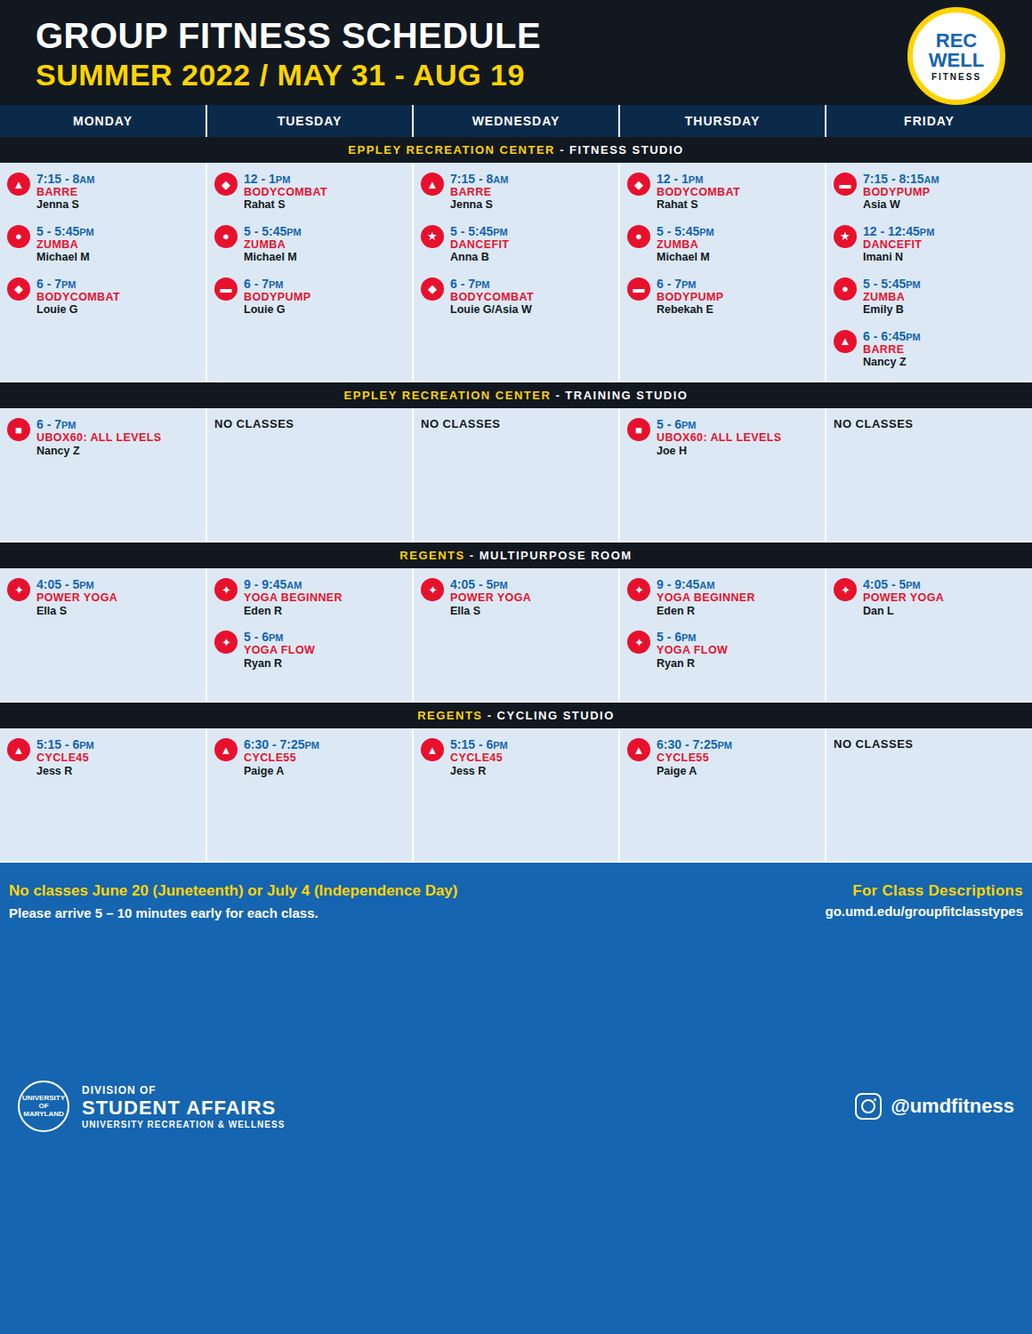Group Fitness Schedule
Summer 2022 / May 31 - Aug 19
REC WELL FITNESS
| Monday | Tuesday | Wednesday | Thursday | Friday |
| --- | --- | --- | --- | --- |
| Eppley Recreation Center - Fitness Studio |
| ▲ 7:15 - 8 AM Barre Jenna S ● 5 - 5:45 PM Zumba Michael M ◆ 6 - 7 PM BodyCombat Louie G | ◆ 12 - 1 PM BodyCombat Rahat S ● 5 - 5:45 PM Zumba Michael M ▬ 6 - 7 PM BodyPump Louie G | ▲ 7:15 - 8 AM Barre Jenna S ★ 5 - 5:45 PM DanceFit Anna B ◆ 6 - 7 PM BodyCombat Louie G/Asia W | ◆ 12 - 1 PM BodyCombat Rahat S ● 5 - 5:45 PM Zumba Michael M ▬ 6 - 7 PM BodyPump Rebekah E | ▬ 7:15 - 8:15 AM BodyPump Asia W ★ 12 - 12:45 PM DanceFit Imani N ● 5 - 5:45 PM Zumba Emily B ▲ 6 - 6:45 PM Barre Nancy Z |
| Eppley Recreation Center - Training Studio |
| ■ 6 - 7 PM UBOX60: All Levels Nancy Z | No Classes | No Classes | ■ 5 - 6 PM UBOX60: All Levels Joe H | No Classes |
| Regents - Multipurpose Room |
| ✦ 4:05 - 5 PM Power Yoga Ella S | ✦ 9 - 9:45 AM Yoga Beginner Eden R ✦ 5 - 6 PM Yoga Flow Ryan R | ✦ 4:05 - 5 PM Power Yoga Ella S | ✦ 9 - 9:45 AM Yoga Beginner Eden R ✦ 5 - 6 PM Yoga Flow Ryan R | ✦ 4:05 - 5 PM Power Yoga Dan L |
| Regents - Cycling Studio |
| ▲ 5:15 - 6 PM Cycle45 Jess R | ▲ 6:30 - 7:25 PM Cycle55 Paige A | ▲ 5:15 - 6 PM Cycle45 Jess R | ▲ 6:30 - 7:25 PM Cycle55 Paige A | No Classes |
No classes June 20 (Juneteenth) or July 4 (Independence Day)
Please arrive 5 – 10 minutes early for each class.
For Class Descriptions
go.umd.edu/groupfitclasstypes
UNIVERSITY
OF
MARYLAND
DIVISION OF
STUDENT AFFAIRS
UNIVERSITY RECREATION & WELLNESS
@umdfitness